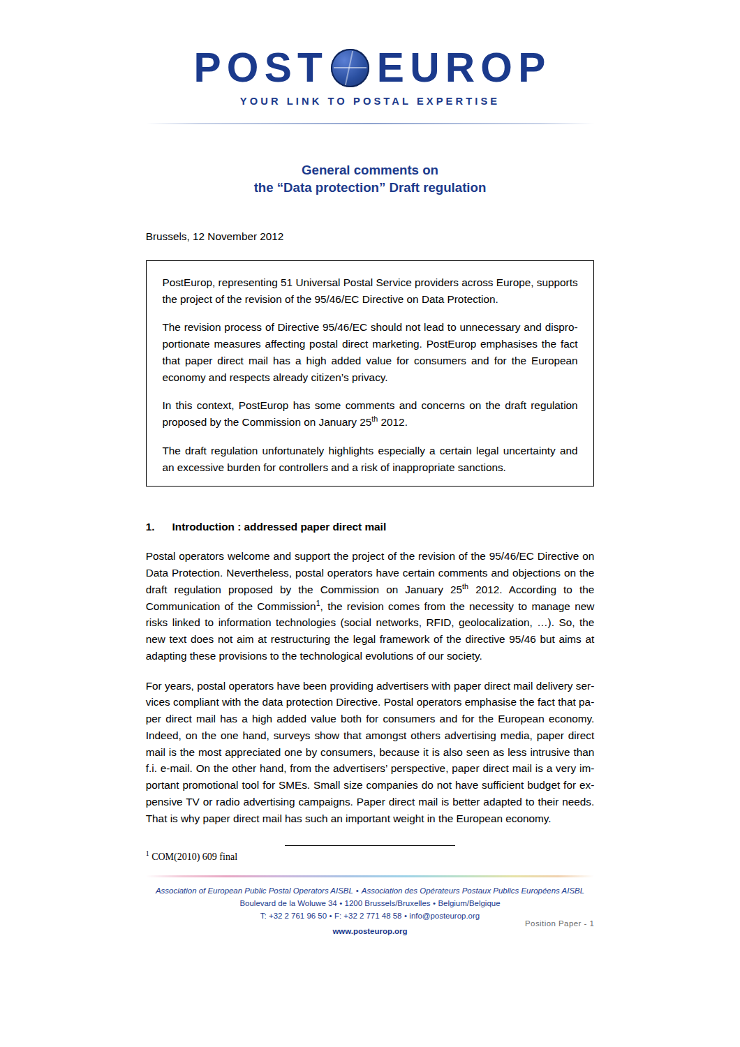POST EUROP
Your link to postal expertise
General comments on
the “Data protection” Draft regulation
Brussels, 12 November 2012
PostEurop, representing 51 Universal Postal Service providers across Europe, supports the project of the revision of the 95/46/EC Directive on Data Protection.
The revision process of Directive 95/46/EC should not lead to unnecessary and disproportionate measures affecting postal direct marketing. PostEurop emphasises the fact that paper direct mail has a high added value for consumers and for the European economy and respects already citizen’s privacy.
In this context, PostEurop has some comments and concerns on the draft regulation proposed by the Commission on January 25th 2012.
The draft regulation unfortunately highlights especially a certain legal uncertainty and an excessive burden for controllers and a risk of inappropriate sanctions.
1. Introduction : addressed paper direct mail
Postal operators welcome and support the project of the revision of the 95/46/EC Directive on Data Protection. Nevertheless, postal operators have certain comments and objections on the draft regulation proposed by the Commission on January 25th 2012. According to the Communication of the Commission1, the revision comes from the necessity to manage new risks linked to information technologies (social networks, RFID, geolocalization, …). So, the new text does not aim at restructuring the legal framework of the directive 95/46 but aims at adapting these provisions to the technological evolutions of our society.
For years, postal operators have been providing advertisers with paper direct mail delivery services compliant with the data protection Directive. Postal operators emphasise the fact that paper direct mail has a high added value both for consumers and for the European economy. Indeed, on the one hand, surveys show that amongst others advertising media, paper direct mail is the most appreciated one by consumers, because it is also seen as less intrusive than f.i. e-mail. On the other hand, from the advertisers’ perspective, paper direct mail is a very important promotional tool for SMEs. Small size companies do not have sufficient budget for expensive TV or radio advertising campaigns. Paper direct mail is better adapted to their needs. That is why paper direct mail has such an important weight in the European economy.
1 COM(2010) 609 final
Association of European Public Postal Operators AISBL•Association des Opérateurs Postaux Publics Européens AISBL
Boulevard de la Woluwe 34•1200 Brussels/Bruxelles•Belgium/Belgique
T: +32 2 761 96 50•F: +32 2 771 48 58•info@posteurop.org
www.posteurop.org
Position Paper - 1